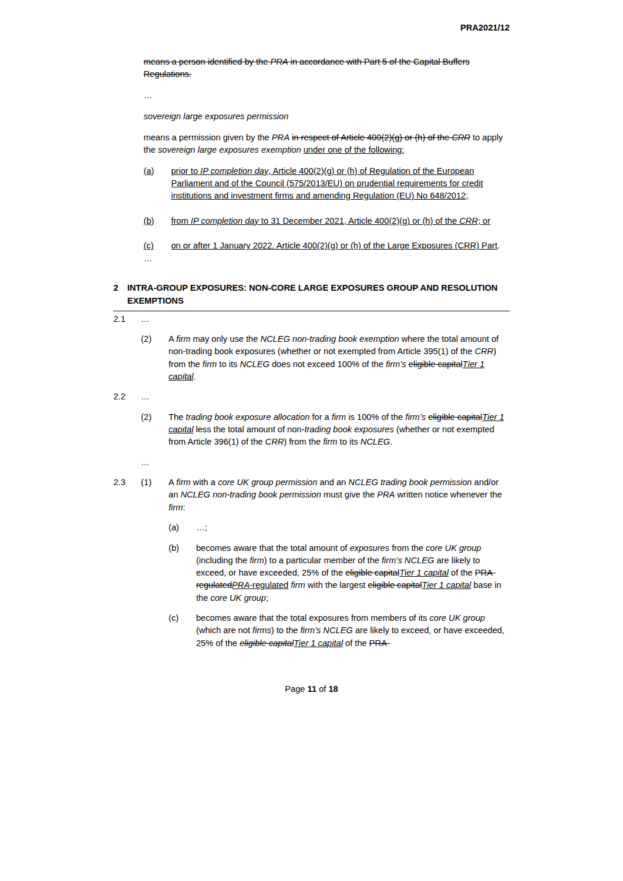PRA2021/12
means a person identified by the PRA in accordance with Part 5 of the Capital Buffers Regulations.
…
sovereign large exposures permission
means a permission given by the PRA in respect of Article 400(2)(g) or (h) of the CRR to apply the sovereign large exposures exemption under one of the following:
(a) prior to IP completion day, Article 400(2)(g) or (h) of Regulation of the European Parliament and of the Council (575/2013/EU) on prudential requirements for credit institutions and investment firms and amending Regulation (EU) No 648/2012;
(b) from IP completion day to 31 December 2021, Article 400(2)(g) or (h) of the CRR; or
(c) on or after 1 January 2022, Article 400(2)(g) or (h) of the Large Exposures (CRR) Part.
…
2 INTRA-GROUP EXPOSURES: NON-CORE LARGE EXPOSURES GROUP AND RESOLUTION EXEMPTIONS
| 2.1 | … | | |
| | (2) | A firm may only use the NCLEG non-trading book exemption where the total amount of non-trading book exposures (whether or not exempted from Article 395(1) of the CRR ) from the firm to its NCLEG does not exceed 100% of the firm’s eligible capital Tier 1 capital . |
| 2.2 | … | | |
| | (2) | The trading book exposure allocation for a firm is 100% of the firm’s eligible capital Tier 1 capital less the total amount of non- trading book exposures (whether or not exempted from Article 396(1) of the CRR ) from the firm to its NCLEG . |
| | … | | |
| 2.3 | (1) | A firm with a core UK group permission and an NCLEG trading book permission and/or an NCLEG non-trading book permission must give the PRA written notice whenever the firm : |
| | | (a) | …; |
| | | (b) | becomes aware that the total amount of exposures from the core UK group (including the firm ) to a particular member of the firm’s NCLEG are likely to exceed, or have exceeded, 25% of the eligible capital Tier 1 capital of the PRA-regulated PRA -regulated firm with the largest eligible capital Tier 1 capital base in the core UK group ; |
| | | (c) | becomes aware that the total exposures from members of its core UK group (which are not firms ) to the firm’s NCLEG are likely to exceed, or have exceeded , 25% of the eligible capital Tier 1 capital of the PRA- |
Page 11 of 18